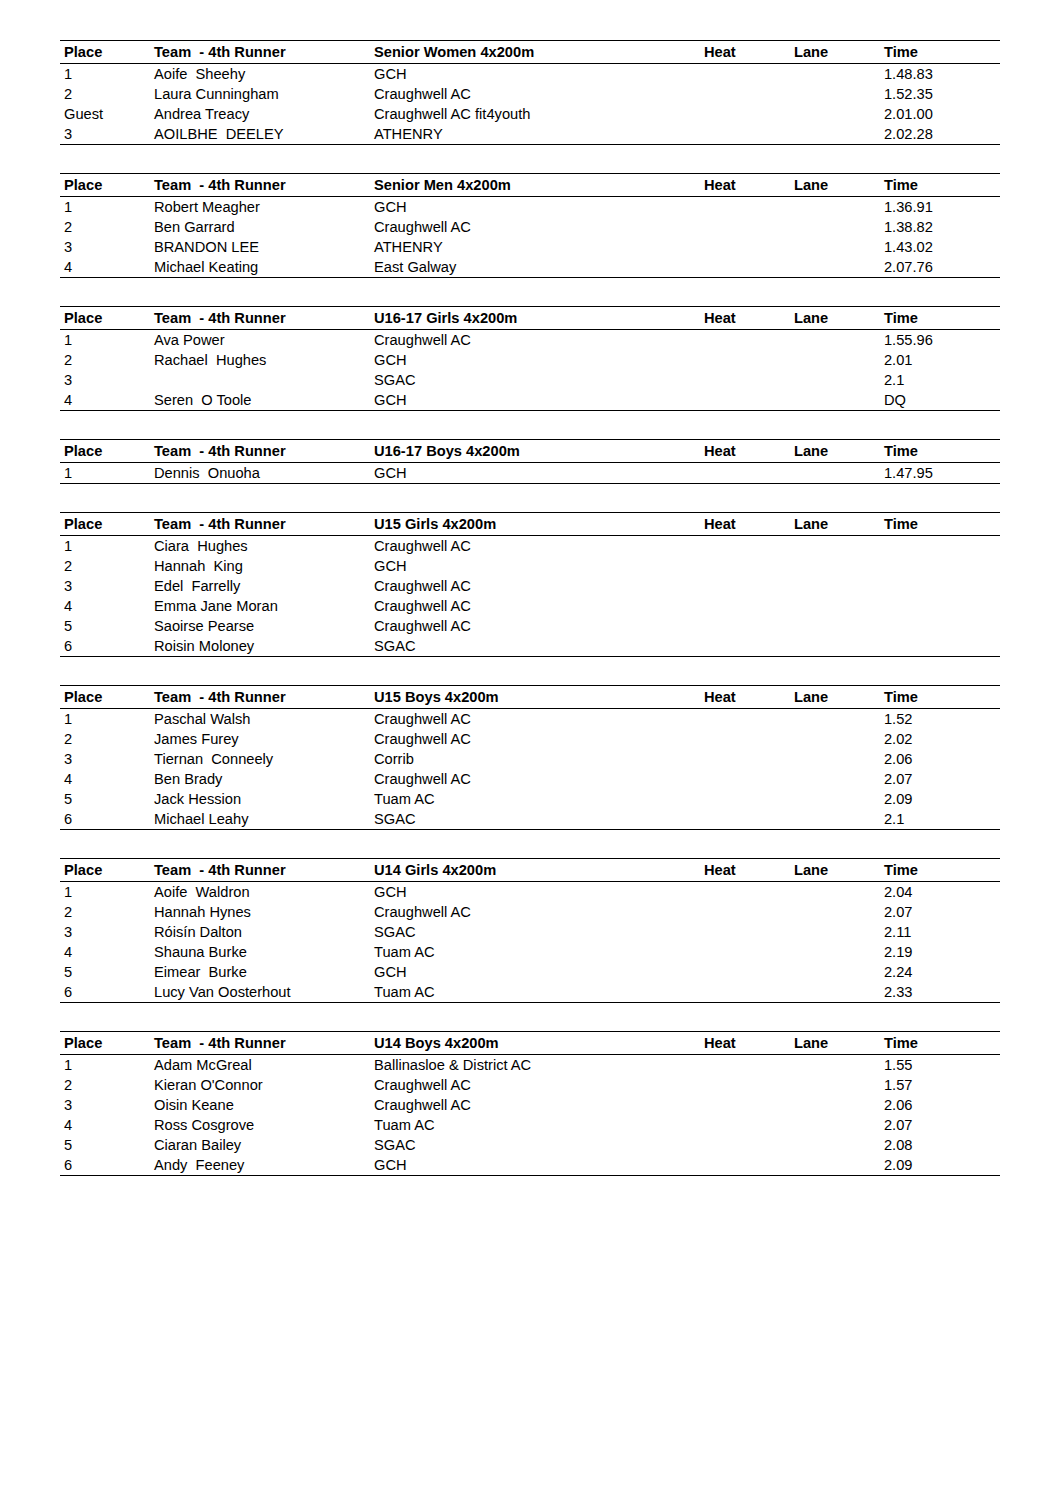| Place | Team - 4th Runner | Senior Women 4x200m | Heat | Lane | Time |
| --- | --- | --- | --- | --- | --- |
| 1 | Aoife Sheehy | GCH | | | 1.48.83 |
| 2 | Laura Cunningham | Craughwell AC | | | 1.52.35 |
| Guest | Andrea Treacy | Craughwell AC fit4youth | | | 2.01.00 |
| 3 | AOILBHE DEELEY | ATHENRY | | | 2.02.28 |
| Place | Team - 4th Runner | Senior Men 4x200m | Heat | Lane | Time |
| --- | --- | --- | --- | --- | --- |
| 1 | Robert Meagher | GCH | | | 1.36.91 |
| 2 | Ben Garrard | Craughwell AC | | | 1.38.82 |
| 3 | BRANDON LEE | ATHENRY | | | 1.43.02 |
| 4 | Michael Keating | East Galway | | | 2.07.76 |
| Place | Team - 4th Runner | U16-17 Girls 4x200m | Heat | Lane | Time |
| --- | --- | --- | --- | --- | --- |
| 1 | Ava Power | Craughwell AC | | | 1.55.96 |
| 2 | Rachael Hughes | GCH | | | 2.01 |
| 3 | | SGAC | | | 2.1 |
| 4 | Seren O Toole | GCH | | | DQ |
| Place | Team - 4th Runner | U16-17 Boys 4x200m | Heat | Lane | Time |
| --- | --- | --- | --- | --- | --- |
| 1 | Dennis Onuoha | GCH | | | 1.47.95 |
| Place | Team - 4th Runner | U15 Girls 4x200m | Heat | Lane | Time |
| --- | --- | --- | --- | --- | --- |
| 1 | Ciara Hughes | Craughwell AC | | | |
| 2 | Hannah King | GCH | | | |
| 3 | Edel Farrelly | Craughwell AC | | | |
| 4 | Emma Jane Moran | Craughwell AC | | | |
| 5 | Saoirse Pearse | Craughwell AC | | | |
| 6 | Roisin Moloney | SGAC | | | |
| Place | Team - 4th Runner | U15 Boys 4x200m | Heat | Lane | Time |
| --- | --- | --- | --- | --- | --- |
| 1 | Paschal Walsh | Craughwell AC | | | 1.52 |
| 2 | James Furey | Craughwell AC | | | 2.02 |
| 3 | Tiernan Conneely | Corrib | | | 2.06 |
| 4 | Ben Brady | Craughwell AC | | | 2.07 |
| 5 | Jack Hession | Tuam AC | | | 2.09 |
| 6 | Michael Leahy | SGAC | | | 2.1 |
| Place | Team - 4th Runner | U14 Girls 4x200m | Heat | Lane | Time |
| --- | --- | --- | --- | --- | --- |
| 1 | Aoife Waldron | GCH | | | 2.04 |
| 2 | Hannah Hynes | Craughwell AC | | | 2.07 |
| 3 | Róisín Dalton | SGAC | | | 2.11 |
| 4 | Shauna Burke | Tuam AC | | | 2.19 |
| 5 | Eimear Burke | GCH | | | 2.24 |
| 6 | Lucy Van Oosterhout | Tuam AC | | | 2.33 |
| Place | Team - 4th Runner | U14 Boys 4x200m | Heat | Lane | Time |
| --- | --- | --- | --- | --- | --- |
| 1 | Adam McGreal | Ballinasloe & District AC | | | 1.55 |
| 2 | Kieran O'Connor | Craughwell AC | | | 1.57 |
| 3 | Oisin Keane | Craughwell AC | | | 2.06 |
| 4 | Ross Cosgrove | Tuam AC | | | 2.07 |
| 5 | Ciaran Bailey | SGAC | | | 2.08 |
| 6 | Andy Feeney | GCH | | | 2.09 |